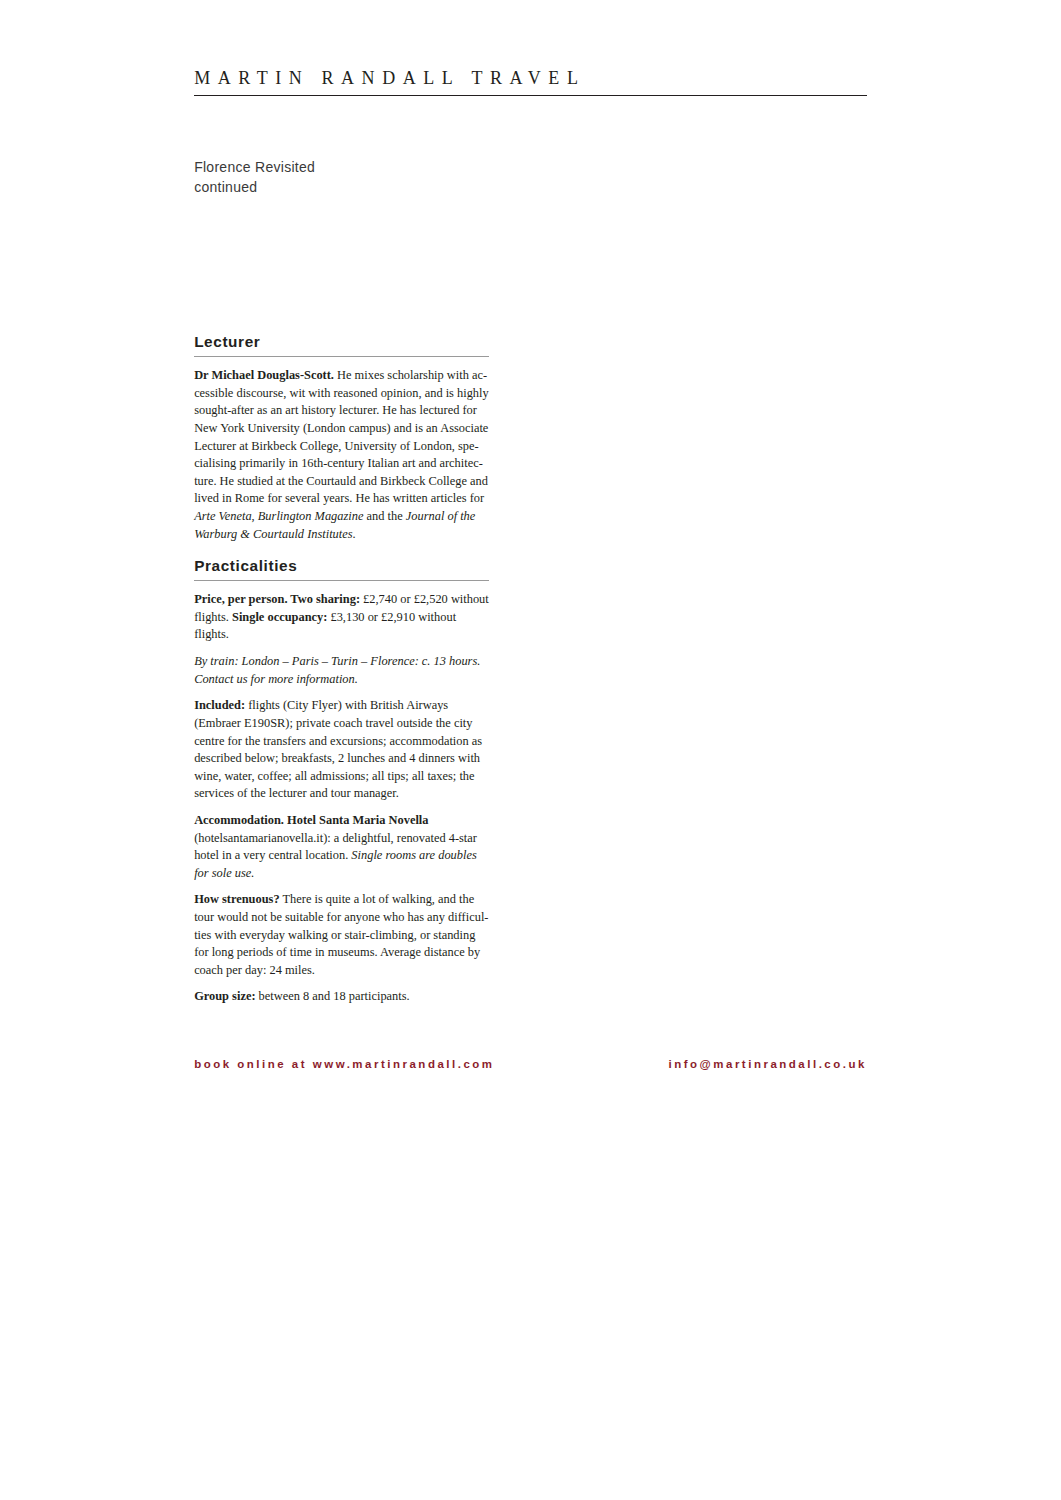MARTIN RANDALL TRAVEL
Florence Revisited
continued
Lecturer
Dr Michael Douglas-Scott. He mixes scholarship with accessible discourse, wit with reasoned opinion, and is highly sought-after as an art history lecturer. He has lectured for New York University (London campus) and is an Associate Lecturer at Birkbeck College, University of London, specialising primarily in 16th-century Italian art and architecture. He studied at the Courtauld and Birkbeck College and lived in Rome for several years. He has written articles for Arte Veneta, Burlington Magazine and the Journal of the Warburg & Courtauld Institutes.
Practicalities
Price, per person. Two sharing: £2,740 or £2,520 without flights. Single occupancy: £3,130 or £2,910 without flights.
By train: London – Paris – Turin – Florence: c. 13 hours. Contact us for more information.
Included: flights (City Flyer) with British Airways (Embraer E190SR); private coach travel outside the city centre for the transfers and excursions; accommodation as described below; breakfasts, 2 lunches and 4 dinners with wine, water, coffee; all admissions; all tips; all taxes; the services of the lecturer and tour manager.
Accommodation. Hotel Santa Maria Novella (hotelsantamarianovella.it): a delightful, renovated 4-star hotel in a very central location. Single rooms are doubles for sole use.
How strenuous? There is quite a lot of walking, and the tour would not be suitable for anyone who has any difficulties with everyday walking or stair-climbing, or standing for long periods of time in museums. Average distance by coach per day: 24 miles.
Group size: between 8 and 18 participants.
book online at www.martinrandall.com
info@martinrandall.co.uk